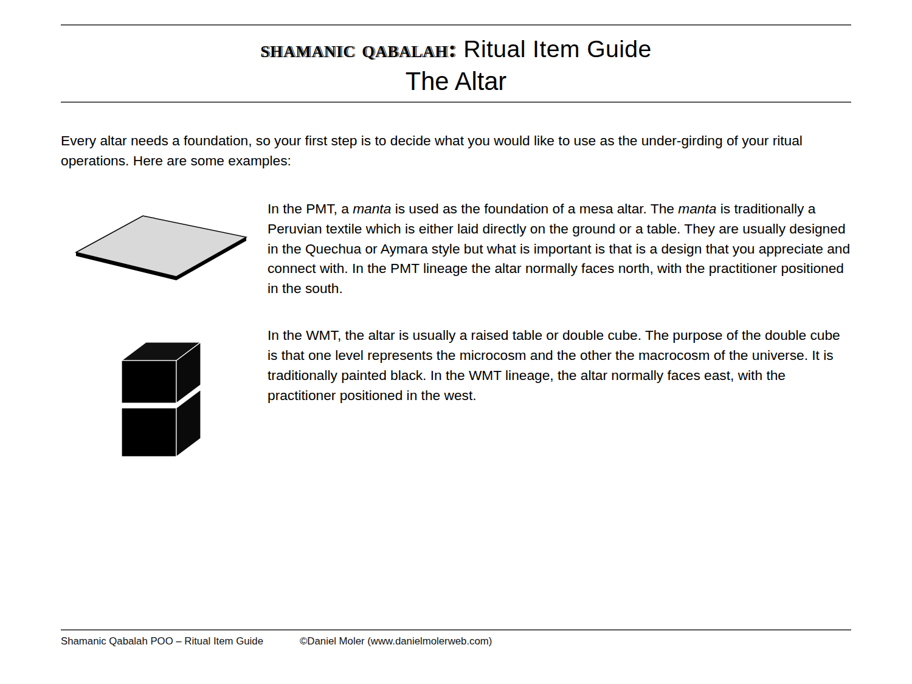Shamanic Qabalah: Ritual Item Guide
The Altar
Every altar needs a foundation, so your first step is to decide what you would like to use as the under-girding of your ritual operations. Here are some examples:
In the PMT, a manta is used as the foundation of a mesa altar. The manta is traditionally a Peruvian textile which is either laid directly on the ground or a table. They are usually designed in the Quechua or Aymara style but what is important is that is a design that you appreciate and connect with. In the PMT lineage the altar normally faces north, with the practitioner positioned in the south.
In the WMT, the altar is usually a raised table or double cube. The purpose of the double cube is that one level represents the microcosm and the other the macrocosm of the universe. It is traditionally painted black. In the WMT lineage, the altar normally faces east, with the practitioner positioned in the west.
Shamanic Qabalah POO – Ritual Item Guide
©Daniel Moler (www.danielmolerweb.com)